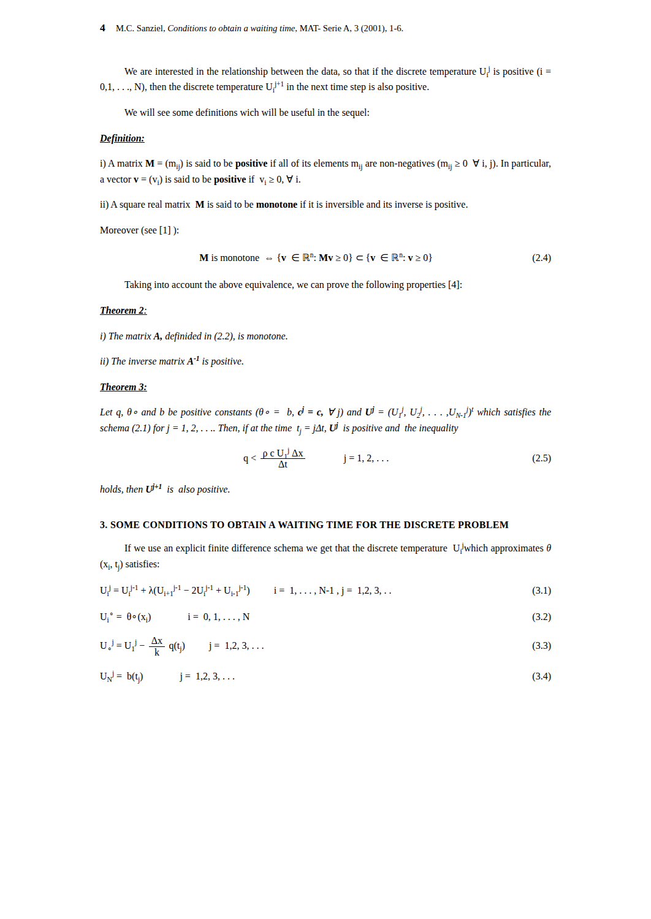4 M.C. Sanziel, Conditions to obtain a waiting time, MAT- Serie A, 3 (2001), 1-6.
We are interested in the relationship between the data, so that if the discrete temperature Uij is positive (i = 0,1, . . ., N), then the discrete temperature Uij+1 in the next time step is also positive.
We will see some definitions wich will be useful in the sequel:
Definition:
i) A matrix M = (mij) is said to be positive if all of its elements mij are non-negatives (mij ≥ 0 ∀ i, j). In particular, a vector v = (vi) is said to be positive if vi ≥ 0, ∀ i.
ii) A square real matrix M is said to be monotone if it is inversible and its inverse is positive.
Moreover (see [1] ):
M is monotone ⇔ {v ∈ ℝn: Mv ≥ 0} ⊂ {v ∈ ℝn: v ≥ 0}
(2.4)
Taking into account the above equivalence, we can prove the following properties [4]:
Theorem 2:
i) The matrix A, definided in (2.2), is monotone.
ii) The inverse matrix A-1 is positive.
Theorem 3:
Let q, θ∘ and b be positive constants (θ∘ = b, cj = c, ∀ j) and Uj = (U1j, U2j, . . . ,UN-1j)t which satisfies the schema (2.1) for j = 1, 2, . . .. Then, if at the time tj = jΔt, Uj is positive and the inequality
q < ρ c U1j Δx Δt j = 1, 2, . . .
(2.5)
holds, then Uj+1 is also positive.
3. Some conditions to obtain a waiting time for the discrete problem
If we use an explicit finite difference schema we get that the discrete temperature Uijwhich approximates θ (xi, tj) satisfies:
Uij = Uij-1 + λ(Ui+1j-1 − 2Uij-1 + Ui-1j-1) i = 1, . . . , N-1 , j = 1,2, 3, . .
(3.1)
Ui∘ = θ∘(xi) i = 0, 1, . . . , N
(3.2)
U∘j = U1j − Δx k q(tj) j = 1,2, 3, . . .
(3.3)
UNj = b(tj) j = 1,2, 3, . . .
(3.4)